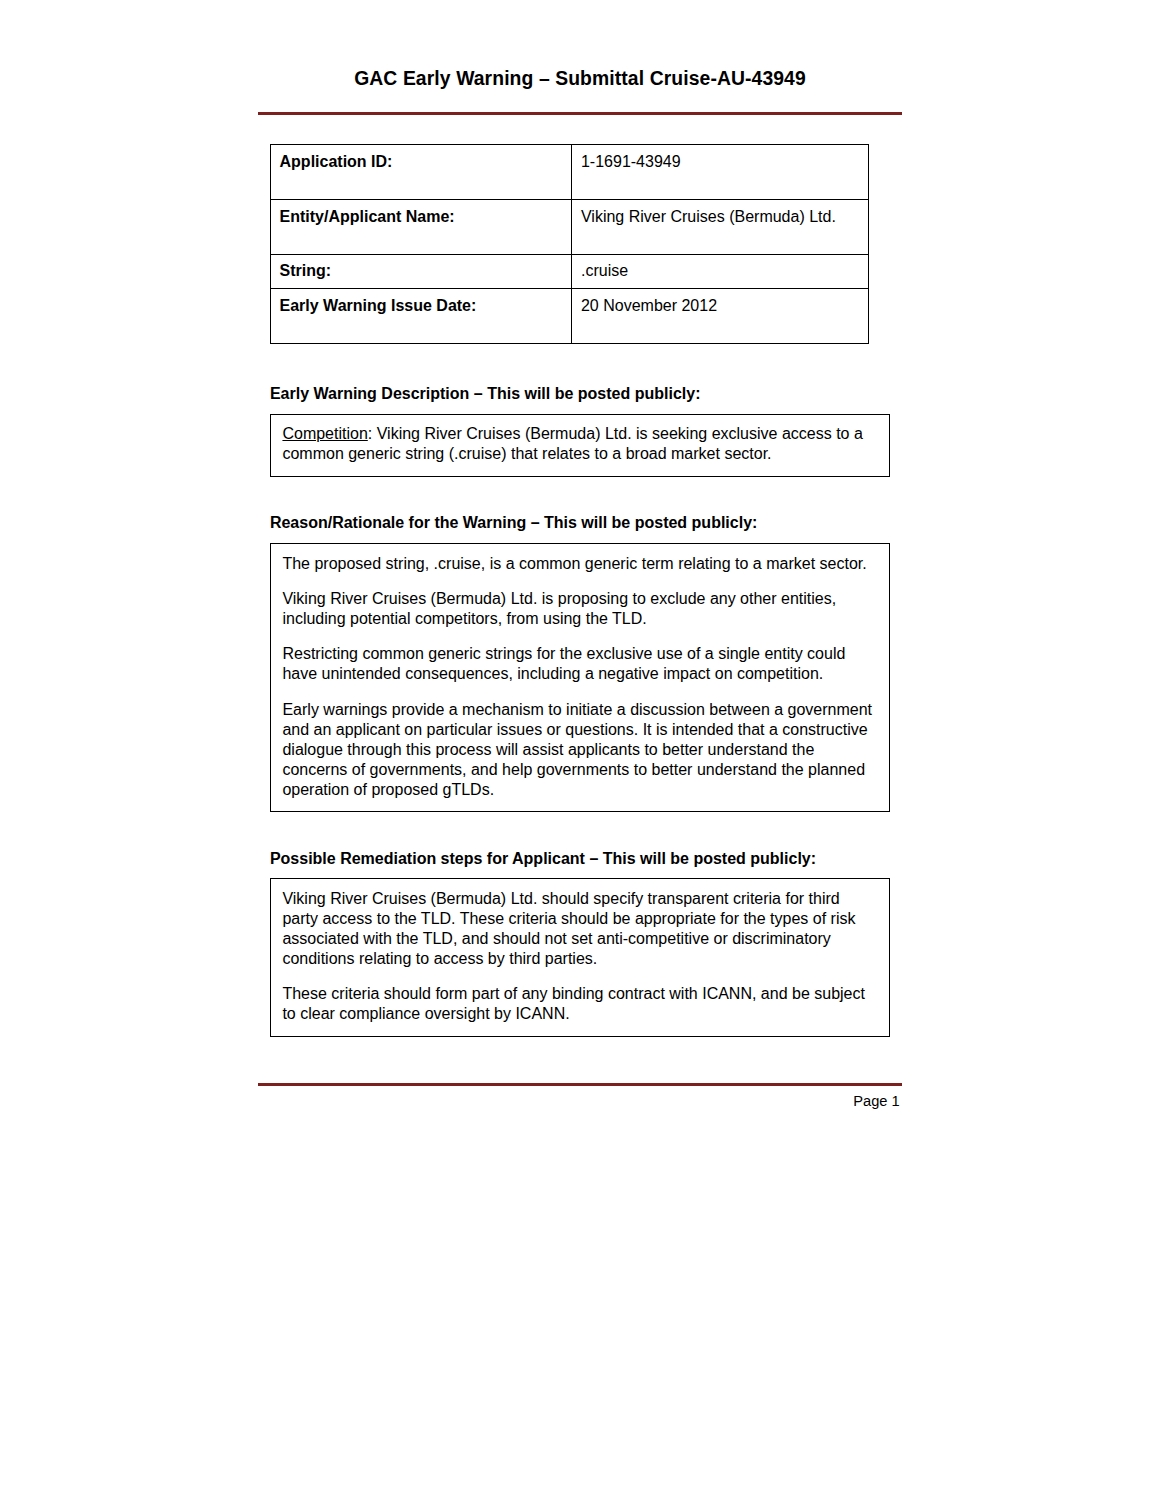GAC Early Warning – Submittal Cruise-AU-43949
| Application ID: | 1-1691-43949 |
| Entity/Applicant Name: | Viking River Cruises (Bermuda) Ltd. |
| String: | .cruise |
| Early Warning Issue Date: | 20 November 2012 |
Early Warning Description – This will be posted publicly:
Competition: Viking River Cruises (Bermuda) Ltd. is seeking exclusive access to a common generic string (.cruise) that relates to a broad market sector.
Reason/Rationale for the Warning – This will be posted publicly:
The proposed string, .cruise, is a common generic term relating to a market sector.
Viking River Cruises (Bermuda) Ltd. is proposing to exclude any other entities, including potential competitors, from using the TLD.
Restricting common generic strings for the exclusive use of a single entity could have unintended consequences, including a negative impact on competition.
Early warnings provide a mechanism to initiate a discussion between a government and an applicant on particular issues or questions. It is intended that a constructive dialogue through this process will assist applicants to better understand the concerns of governments, and help governments to better understand the planned operation of proposed gTLDs.
Possible Remediation steps for Applicant – This will be posted publicly:
Viking River Cruises (Bermuda) Ltd. should specify transparent criteria for third party access to the TLD. These criteria should be appropriate for the types of risk associated with the TLD, and should not set anti-competitive or discriminatory conditions relating to access by third parties.
These criteria should form part of any binding contract with ICANN, and be subject to clear compliance oversight by ICANN.
Page 1